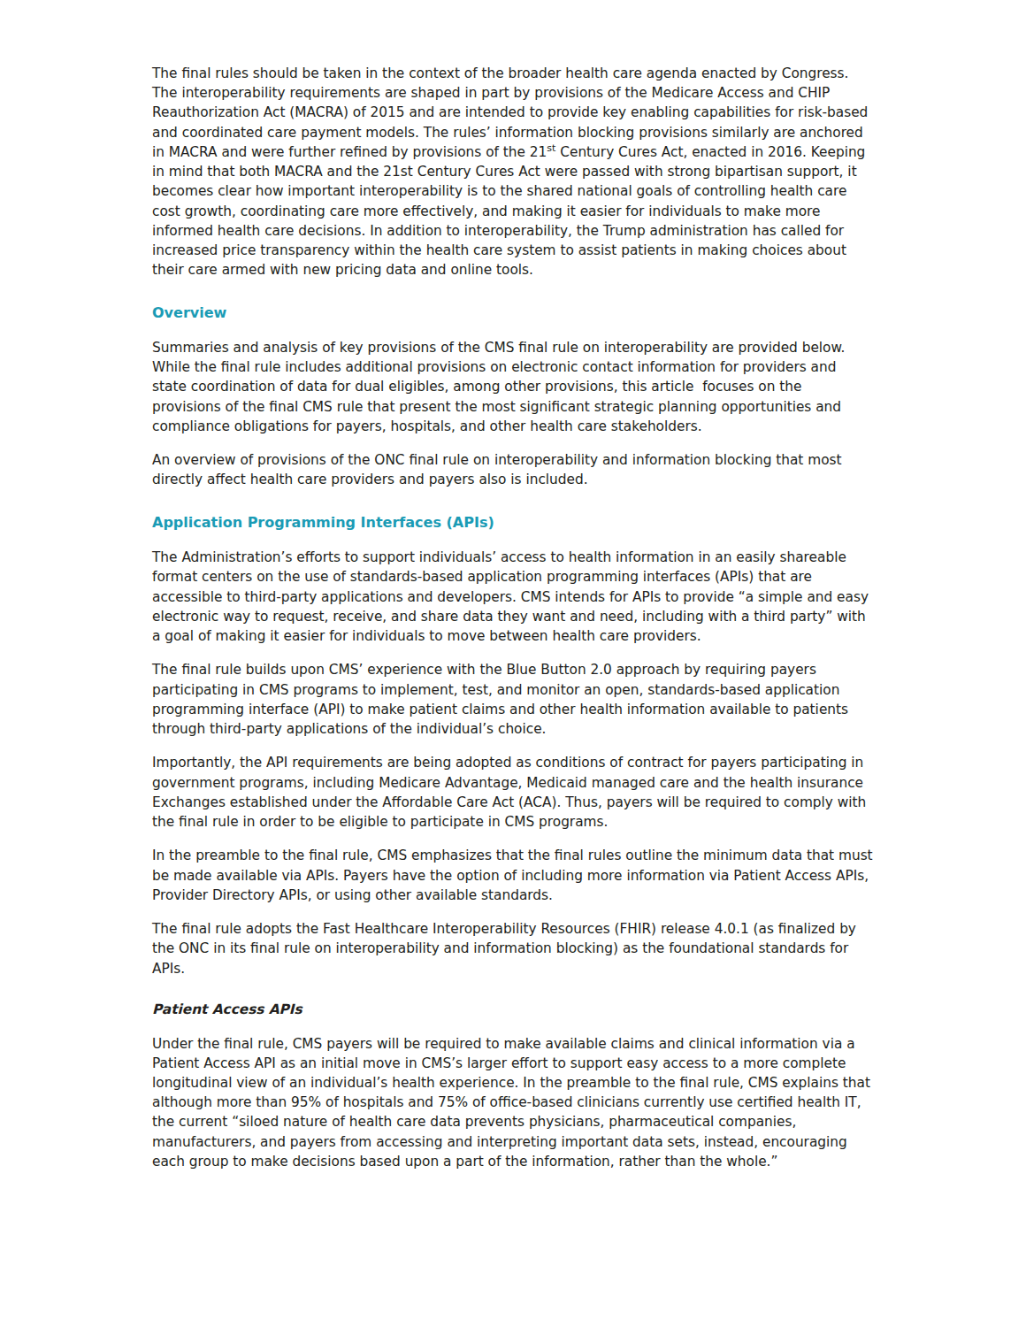The final rules should be taken in the context of the broader health care agenda enacted by Congress. The interoperability requirements are shaped in part by provisions of the Medicare Access and CHIP Reauthorization Act (MACRA) of 2015 and are intended to provide key enabling capabilities for risk-based and coordinated care payment models. The rules’ information blocking provisions similarly are anchored in MACRA and were further refined by provisions of the 21st Century Cures Act, enacted in 2016. Keeping in mind that both MACRA and the 21st Century Cures Act were passed with strong bipartisan support, it becomes clear how important interoperability is to the shared national goals of controlling health care cost growth, coordinating care more effectively, and making it easier for individuals to make more informed health care decisions. In addition to interoperability, the Trump administration has called for increased price transparency within the health care system to assist patients in making choices about their care armed with new pricing data and online tools.
Overview
Summaries and analysis of key provisions of the CMS final rule on interoperability are provided below. While the final rule includes additional provisions on electronic contact information for providers and state coordination of data for dual eligibles, among other provisions, this article focuses on the provisions of the final CMS rule that present the most significant strategic planning opportunities and compliance obligations for payers, hospitals, and other health care stakeholders.
An overview of provisions of the ONC final rule on interoperability and information blocking that most directly affect health care providers and payers also is included.
Application Programming Interfaces (APIs)
The Administration’s efforts to support individuals’ access to health information in an easily shareable format centers on the use of standards-based application programming interfaces (APIs) that are accessible to third-party applications and developers. CMS intends for APIs to provide “a simple and easy electronic way to request, receive, and share data they want and need, including with a third party” with a goal of making it easier for individuals to move between health care providers.
The final rule builds upon CMS’ experience with the Blue Button 2.0 approach by requiring payers participating in CMS programs to implement, test, and monitor an open, standards-based application programming interface (API) to make patient claims and other health information available to patients through third-party applications of the individual’s choice.
Importantly, the API requirements are being adopted as conditions of contract for payers participating in government programs, including Medicare Advantage, Medicaid managed care and the health insurance Exchanges established under the Affordable Care Act (ACA). Thus, payers will be required to comply with the final rule in order to be eligible to participate in CMS programs.
In the preamble to the final rule, CMS emphasizes that the final rules outline the minimum data that must be made available via APIs. Payers have the option of including more information via Patient Access APIs, Provider Directory APIs, or using other available standards.
The final rule adopts the Fast Healthcare Interoperability Resources (FHIR) release 4.0.1 (as finalized by the ONC in its final rule on interoperability and information blocking) as the foundational standards for APIs.
Patient Access APIs
Under the final rule, CMS payers will be required to make available claims and clinical information via a Patient Access API as an initial move in CMS’s larger effort to support easy access to a more complete longitudinal view of an individual’s health experience. In the preamble to the final rule, CMS explains that although more than 95% of hospitals and 75% of office-based clinicians currently use certified health IT, the current “siloed nature of health care data prevents physicians, pharmaceutical companies, manufacturers, and payers from accessing and interpreting important data sets, instead, encouraging each group to make decisions based upon a part of the information, rather than the whole.”